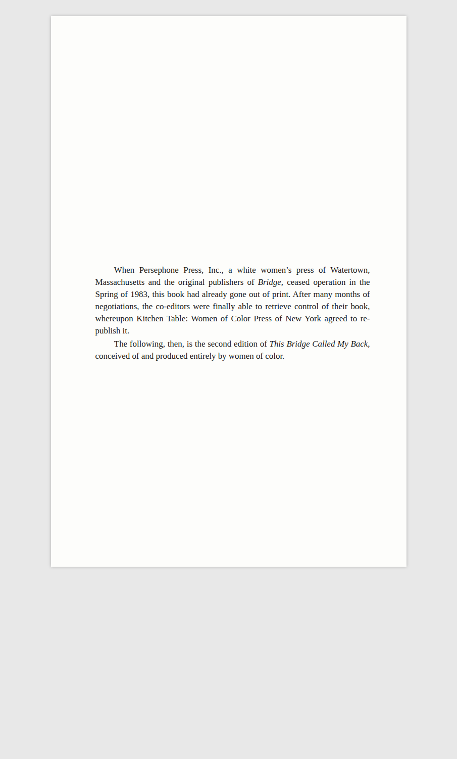When Persephone Press, Inc., a white women’s press of Watertown, Massachusetts and the original publishers of Bridge, ceased operation in the Spring of 1983, this book had already gone out of print. After many months of negotiations, the co-editors were finally able to retrieve control of their book, whereupon Kitchen Table: Women of Color Press of New York agreed to re-publish it.
The following, then, is the second edition of This Bridge Called My Back, conceived of and produced entirely by women of color.